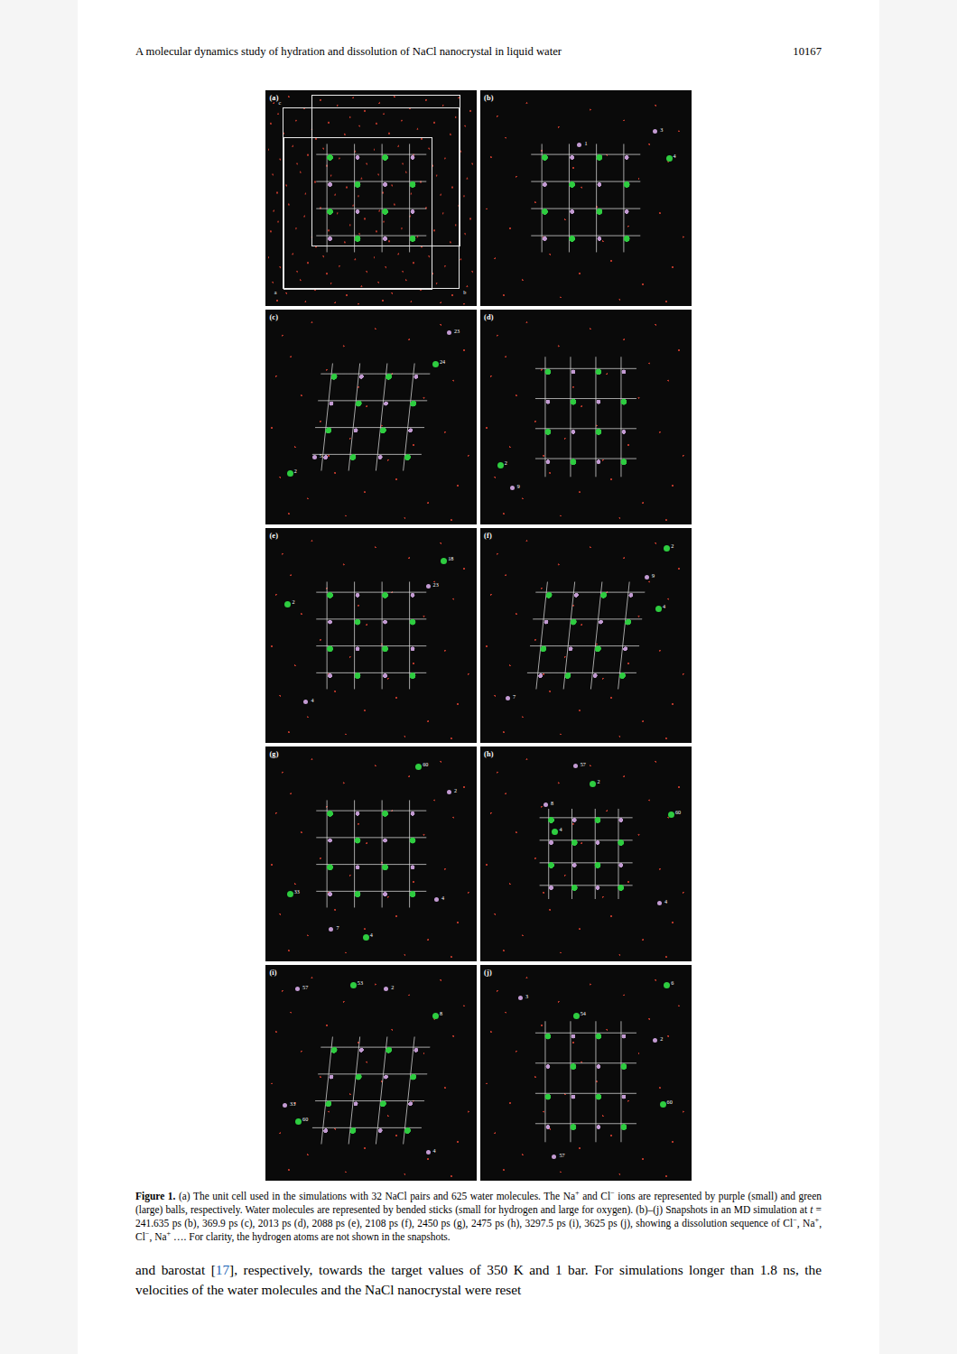A molecular dynamics study of hydration and dissolution of NaCl nanocrystal in liquid water 10167
(a)
c a b
(b)
4
3
1
(c)
23
24
2
5
(d)
2
9
(e)
18
23
2
4
(f)
2
9
4
7
(g)
60
2
33
4
7
4
(h)
57
2
8
4
60
4
(i)
57
53
2
8
33
60
4
(j)
6
3
54
2
60
57
Figure 1. (a) The unit cell used in the simulations with 32 NaCl pairs and 625 water molecules. The Na+ and Cl− ions are represented by purple (small) and green (large) balls, respectively. Water molecules are represented by bended sticks (small for hydrogen and large for oxygen). (b)–(j) Snapshots in an MD simulation at t = 241.635 ps (b), 369.9 ps (c), 2013 ps (d), 2088 ps (e), 2108 ps (f), 2450 ps (g), 2475 ps (h), 3297.5 ps (i), 3625 ps (j), showing a dissolution sequence of Cl−, Na+, Cl−, Na+ …. For clarity, the hydrogen atoms are not shown in the snapshots.
and barostat [17], respectively, towards the target values of 350 K and 1 bar. For simulations longer than 1.8 ns, the velocities of the water molecules and the NaCl nanocrystal were reset